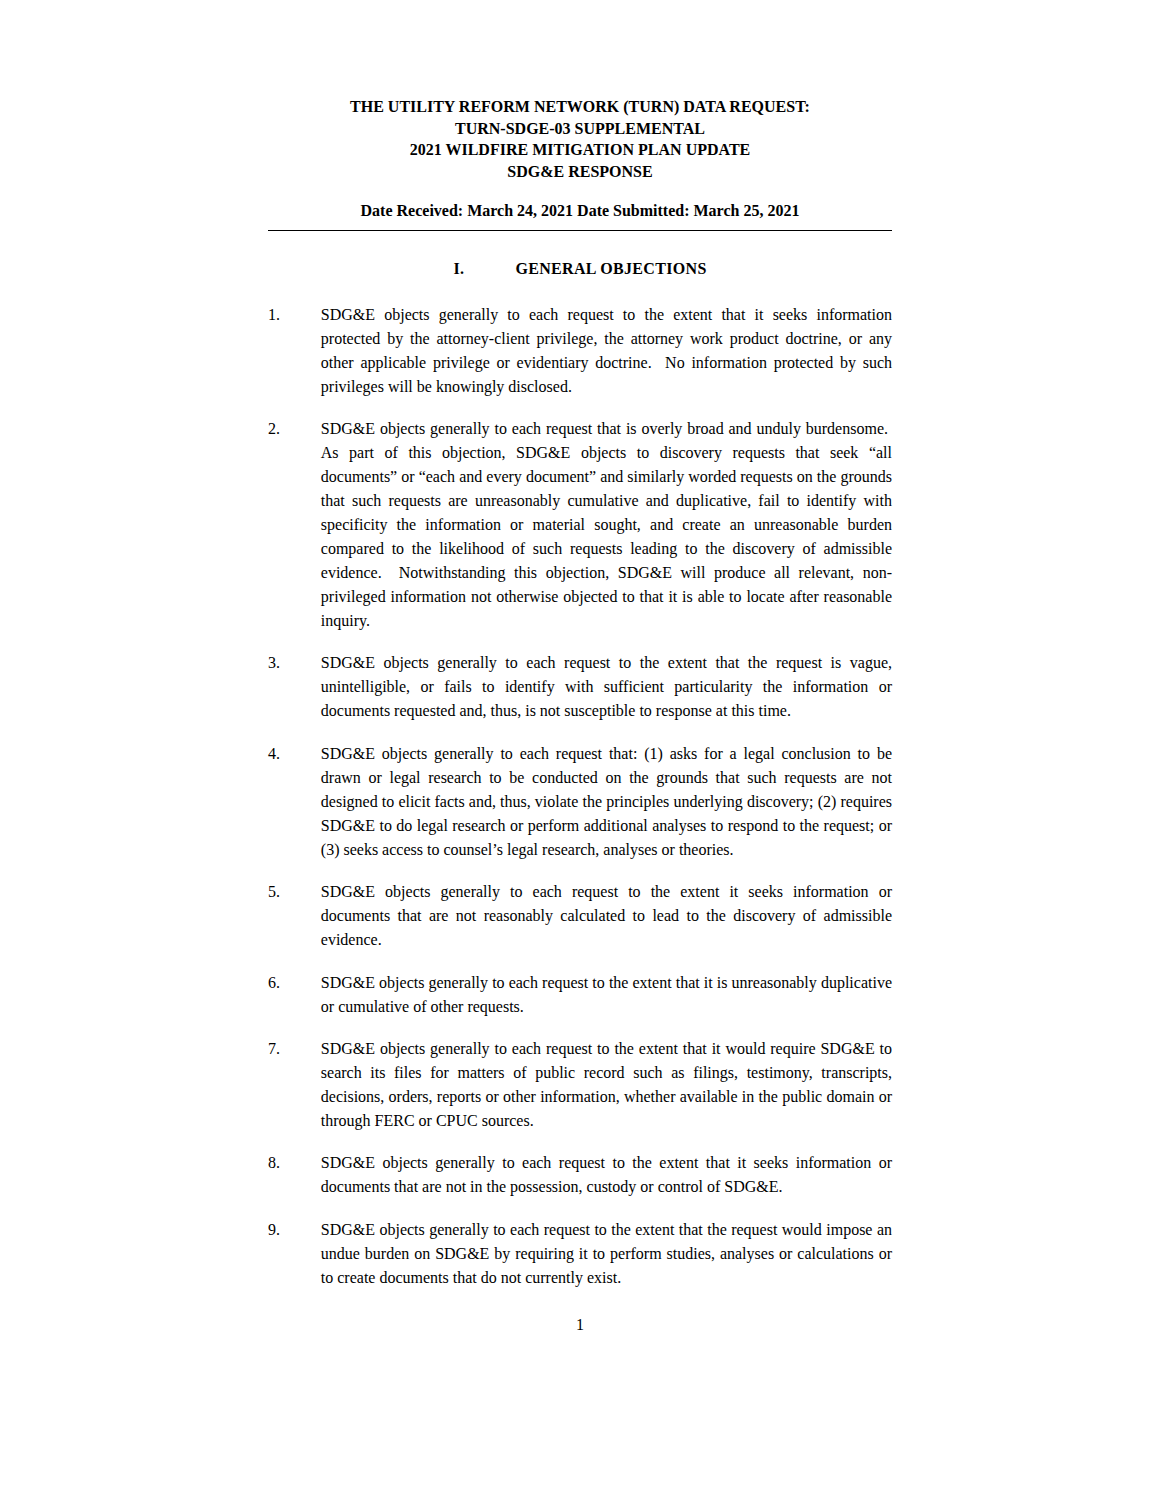THE UTILITY REFORM NETWORK (TURN) DATA REQUEST: TURN-SDGE-03 SUPPLEMENTAL 2021 WILDFIRE MITIGATION PLAN UPDATE SDG&E RESPONSE
Date Received: March 24, 2021 Date Submitted: March 25, 2021
I. GENERAL OBJECTIONS
SDG&E objects generally to each request to the extent that it seeks information protected by the attorney-client privilege, the attorney work product doctrine, or any other applicable privilege or evidentiary doctrine. No information protected by such privileges will be knowingly disclosed.
SDG&E objects generally to each request that is overly broad and unduly burdensome. As part of this objection, SDG&E objects to discovery requests that seek “all documents” or “each and every document” and similarly worded requests on the grounds that such requests are unreasonably cumulative and duplicative, fail to identify with specificity the information or material sought, and create an unreasonable burden compared to the likelihood of such requests leading to the discovery of admissible evidence. Notwithstanding this objection, SDG&E will produce all relevant, non-privileged information not otherwise objected to that it is able to locate after reasonable inquiry.
SDG&E objects generally to each request to the extent that the request is vague, unintelligible, or fails to identify with sufficient particularity the information or documents requested and, thus, is not susceptible to response at this time.
SDG&E objects generally to each request that: (1) asks for a legal conclusion to be drawn or legal research to be conducted on the grounds that such requests are not designed to elicit facts and, thus, violate the principles underlying discovery; (2) requires SDG&E to do legal research or perform additional analyses to respond to the request; or (3) seeks access to counsel’s legal research, analyses or theories.
SDG&E objects generally to each request to the extent it seeks information or documents that are not reasonably calculated to lead to the discovery of admissible evidence.
SDG&E objects generally to each request to the extent that it is unreasonably duplicative or cumulative of other requests.
SDG&E objects generally to each request to the extent that it would require SDG&E to search its files for matters of public record such as filings, testimony, transcripts, decisions, orders, reports or other information, whether available in the public domain or through FERC or CPUC sources.
SDG&E objects generally to each request to the extent that it seeks information or documents that are not in the possession, custody or control of SDG&E.
SDG&E objects generally to each request to the extent that the request would impose an undue burden on SDG&E by requiring it to perform studies, analyses or calculations or to create documents that do not currently exist.
1